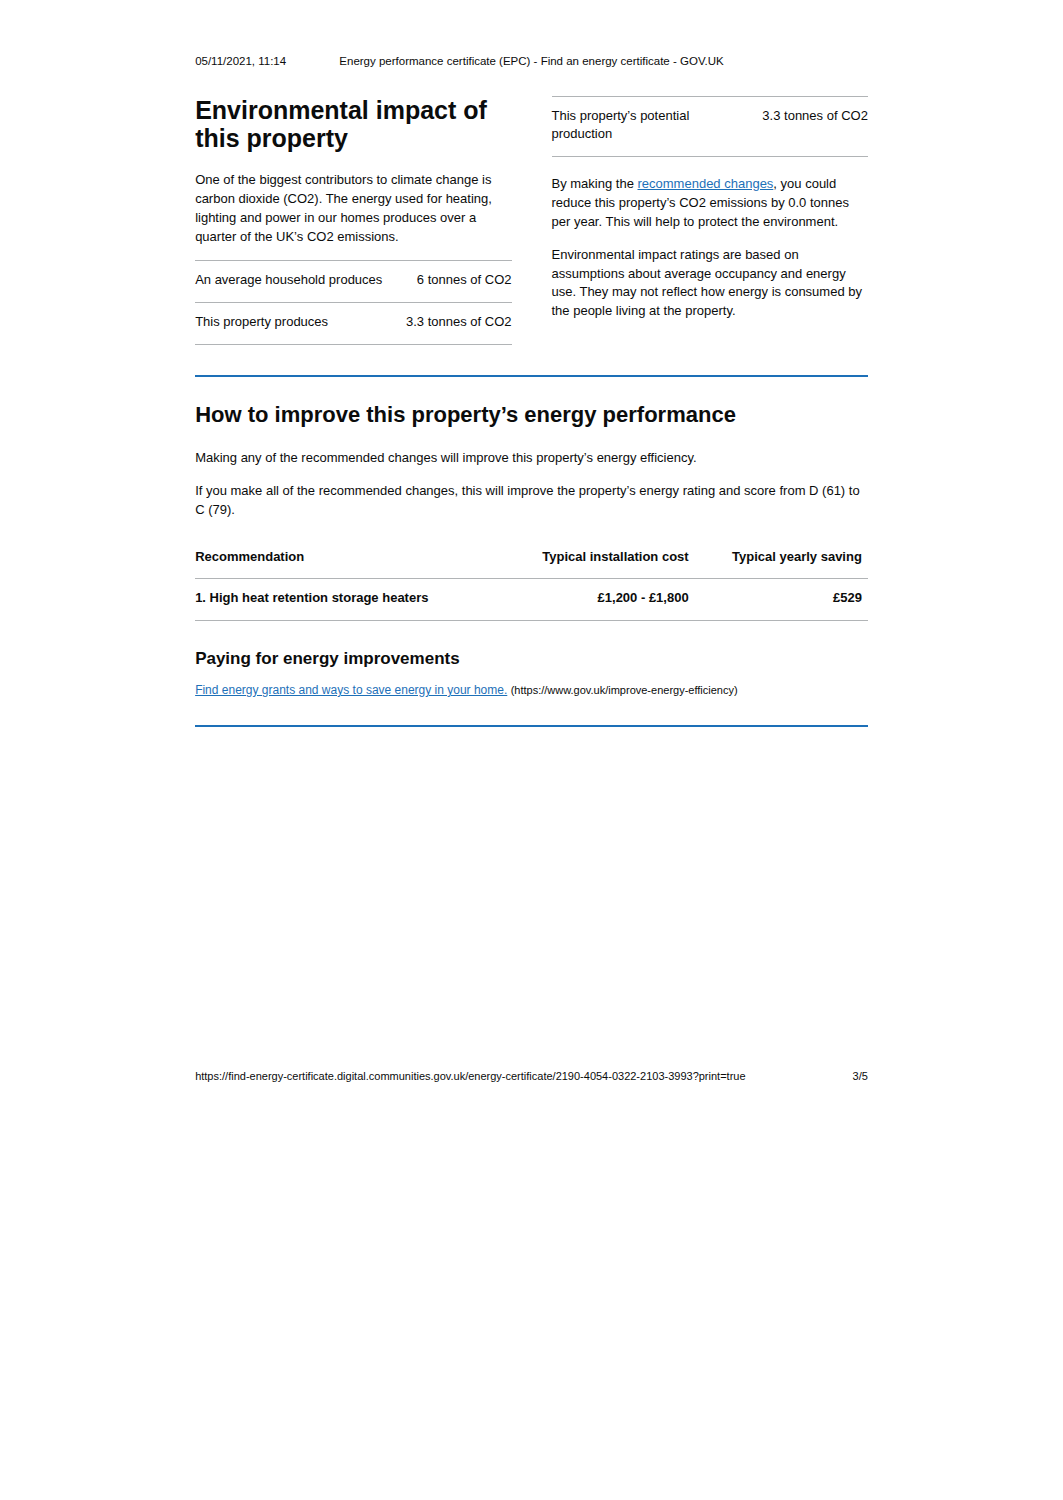05/11/2021, 11:14
Energy performance certificate (EPC) - Find an energy certificate - GOV.UK
Environmental impact of this property
One of the biggest contributors to climate change is carbon dioxide (CO2). The energy used for heating, lighting and power in our homes produces over a quarter of the UK’s CO2 emissions.
An average household produces
6 tonnes of CO2
This property produces
3.3 tonnes of CO2
This property’s potential production
3.3 tonnes of CO2
By making the recommended changes, you could reduce this property’s CO2 emissions by 0.0 tonnes per year. This will help to protect the environment.
Environmental impact ratings are based on assumptions about average occupancy and energy use. They may not reflect how energy is consumed by the people living at the property.
How to improve this property’s energy performance
Making any of the recommended changes will improve this property’s energy efficiency.
If you make all of the recommended changes, this will improve the property’s energy rating and score from D (61) to C (79).
| Recommendation | Typical installation cost | Typical yearly saving |
| --- | --- | --- |
| 1. High heat retention storage heaters | £1,200 - £1,800 | £529 |
Paying for energy improvements
Find energy grants and ways to save energy in your home. (https://www.gov.uk/improve-energy-efficiency)
https://find-energy-certificate.digital.communities.gov.uk/energy-certificate/2190-4054-0322-2103-3993?print=true
3/5